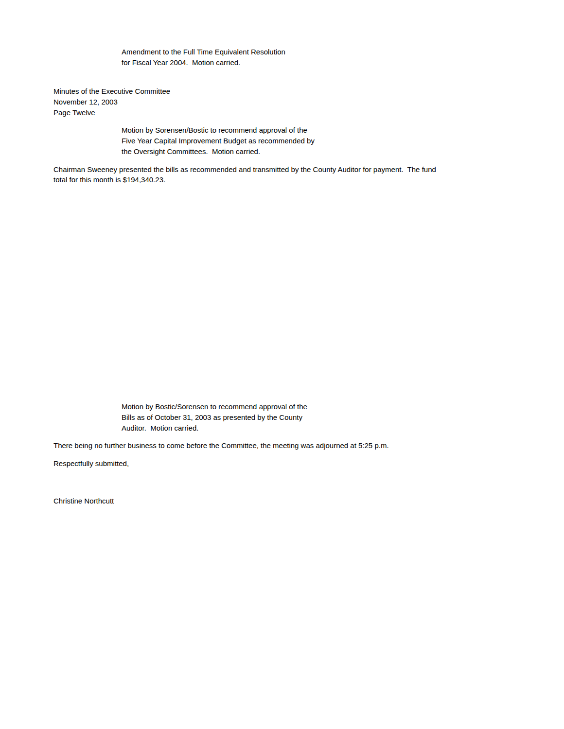Amendment to the Full Time Equivalent Resolution
for Fiscal Year 2004. Motion carried.
Minutes of the Executive Committee
November 12, 2003
Page Twelve
Motion by Sorensen/Bostic to recommend approval of the
Five Year Capital Improvement Budget as recommended by
the Oversight Committees. Motion carried.
Chairman Sweeney presented the bills as recommended and transmitted by the County Auditor for payment. The fund total for this month is $194,340.23.
Motion by Bostic/Sorensen to recommend approval of the
Bills as of October 31, 2003 as presented by the County
Auditor. Motion carried.
There being no further business to come before the Committee, the meeting was adjourned at 5:25 p.m.
Respectfully submitted,
Christine Northcutt